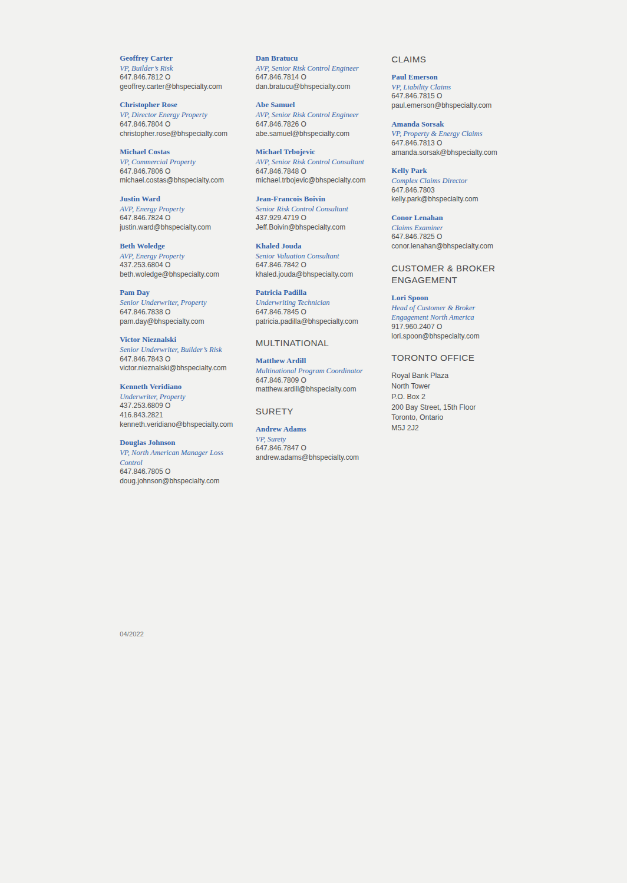Geoffrey Carter VP, Builder’s Risk 647.846.7812 O geoffrey.carter@bhspecialty.com
Christopher Rose VP, Director Energy Property 647.846.7804 O christopher.rose@bhspecialty.com
Michael Costas VP, Commercial Property 647.846.7806 O michael.costas@bhspecialty.com
Justin Ward AVP, Energy Property 647.846.7824 O justin.ward@bhspecialty.com
Beth Woledge AVP, Energy Property 437.253.6804 O beth.woledge@bhspecialty.com
Pam Day Senior Underwriter, Property 647.846.7838 O pam.day@bhspecialty.com
Victor Nieznalski Senior Underwriter, Builder’s Risk 647.846.7843 O victor.nieznalski@bhspecialty.com
Kenneth Veridiano Underwriter, Property 437.253.6809 O 416.843.2821 kenneth.veridiano@bhspecialty.com
Douglas Johnson VP, North American Manager Loss Control 647.846.7805 O doug.johnson@bhspecialty.com
Dan Bratucu AVP, Senior Risk Control Engineer 647.846.7814 O dan.bratucu@bhspecialty.com
Abe Samuel AVP, Senior Risk Control Engineer 647.846.7826 O abe.samuel@bhspecialty.com
Michael Trbojevic AVP, Senior Risk Control Consultant 647.846.7848 O michael.trbojevic@bhspecialty.com
Jean-Francois Boivin Senior Risk Control Consultant 437.929.4719 O Jeff.Boivin@bhspecialty.com
Khaled Jouda Senior Valuation Consultant 647.846.7842 O khaled.jouda@bhspecialty.com
Patricia Padilla Underwriting Technician 647.846.7845 O patricia.padilla@bhspecialty.com
Multinational
Matthew Ardill Multinational Program Coordinator 647.846.7809 O matthew.ardill@bhspecialty.com
Surety
Andrew Adams VP, Surety 647.846.7847 O andrew.adams@bhspecialty.com
Claims
Paul Emerson VP, Liability Claims 647.846.7815 O paul.emerson@bhspecialty.com
Amanda Sorsak VP, Property & Energy Claims 647.846.7813 O amanda.sorsak@bhspecialty.com
Kelly Park Complex Claims Director 647.846.7803 kelly.park@bhspecialty.com
Conor Lenahan Claims Examiner 647.846.7825 O conor.lenahan@bhspecialty.com
Customer & Broker Engagement
Lori Spoon Head of Customer & Broker Engagement North America 917.960.2407 O lori.spoon@bhspecialty.com
Toronto Office
Royal Bank Plaza
North Tower
P.O. Box 2
200 Bay Street, 15th Floor
Toronto, Ontario
M5J 2J2
04/2022